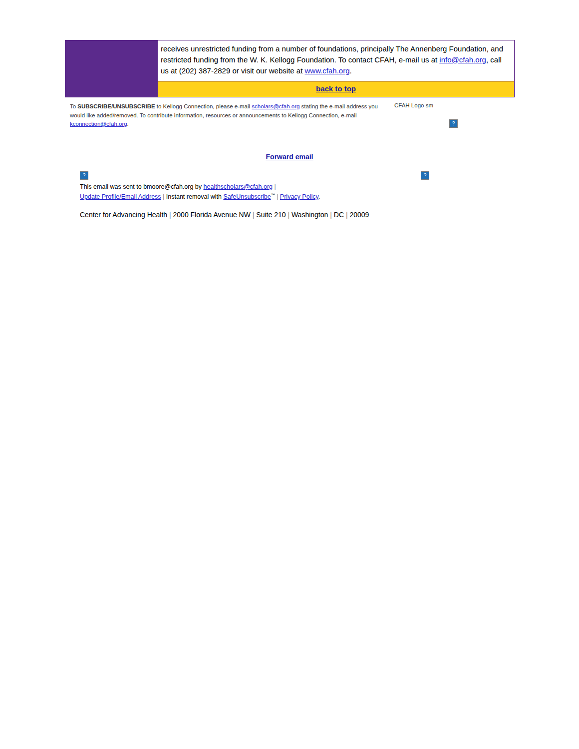receives unrestricted funding from a number of foundations, principally The Annenberg Foundation, and restricted funding from the W. K. Kellogg Foundation. To contact CFAH, e-mail us at info@cfah.org, call us at (202) 387-2829 or visit our website at www.cfah.org.
back to top
To SUBSCRIBE/UNSUBSCRIBE to Kellogg Connection, please e-mail scholars@cfah.org stating the e-mail address you would like added/removed. To contribute information, resources or announcements to Kellogg Connection, e-mail kconnection@cfah.org.
CFAH Logo sm
?
Forward email
?
?
This email was sent to bmoore@cfah.org by healthscholars@cfah.org |
Update Profile/Email Address | Instant removal with SafeUnsubscribe™ | Privacy Policy.
Center for Advancing Health | 2000 Florida Avenue NW | Suite 210 | Washington | DC | 20009